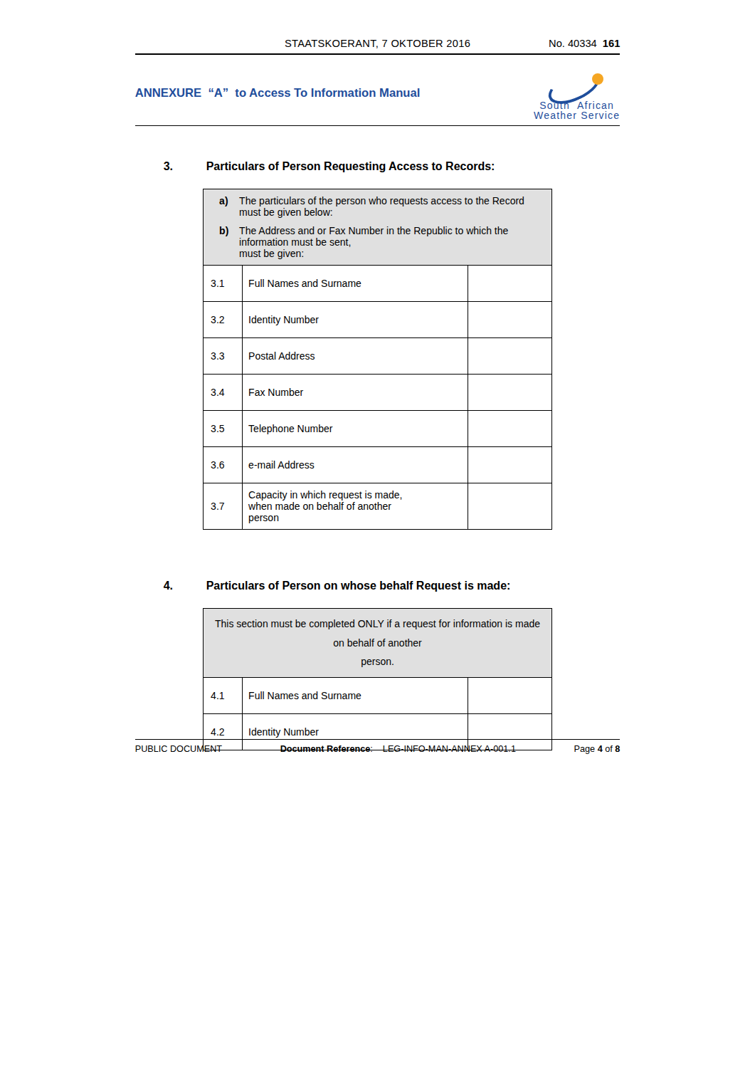STAATSKOERANT, 7 OKTOBER 2016 No. 40334 161
ANNEXURE “A” to Access To Information Manual
South African
Weather Service
3. Particulars of Person Requesting Access to Records:
| a) The particulars of the person who requests access to the Record must be given below: b) The Address and or Fax Number in the Republic to which the information must be sent, must be given: |
| 3.1 | Full Names and Surname | |
| 3.2 | Identity Number | |
| 3.3 | Postal Address | |
| 3.4 | Fax Number | |
| 3.5 | Telephone Number | |
| 3.6 | e-mail Address | |
| 3.7 | Capacity in which request is made, when made on behalf of another person | |
4. Particulars of Person on whose behalf Request is made:
| This section must be completed ONLY if a request for information is made on behalf of another person. |
| 4.1 | Full Names and Surname | |
| 4.2 | Identity Number | |
PUBLIC DOCUMENT
Document Reference: LEG-INFO-MAN-ANNEX A-001.1
Page 4 of 8